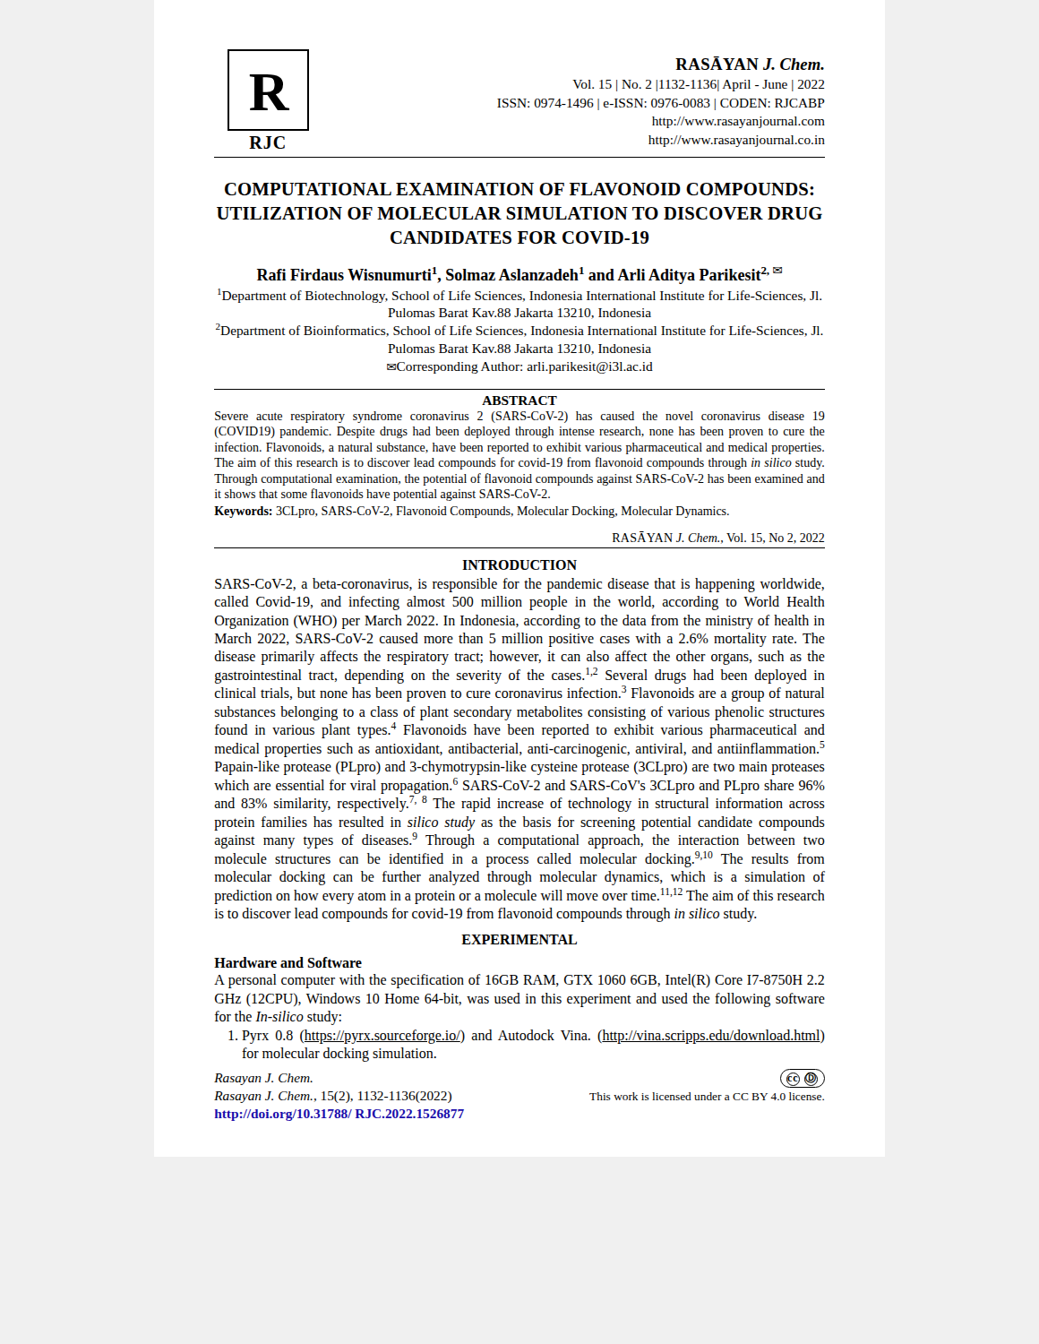R
RJC
RASĀYAN J. Chem.
Vol. 15 | No. 2 |1132-1136| April - June | 2022
ISSN: 0974-1496 | e-ISSN: 0976-0083 | CODEN: RJCABP
http://www.rasayanjournal.com
http://www.rasayanjournal.co.in
Computational Examination of Flavonoid Compounds: Utilization of Molecular Simulation to Discover Drug Candidates for Covid-19
Rafi Firdaus Wisnumurti1, Solmaz Aslanzadeh1 and Arli Aditya Parikesit2, ✉
1Department of Biotechnology, School of Life Sciences, Indonesia International Institute for Life-Sciences, Jl. Pulomas Barat Kav.88 Jakarta 13210, Indonesia
2Department of Bioinformatics, School of Life Sciences, Indonesia International Institute for Life-Sciences, Jl. Pulomas Barat Kav.88 Jakarta 13210, Indonesia
✉Corresponding Author: arli.parikesit@i3l.ac.id
ABSTRACT
Severe acute respiratory syndrome coronavirus 2 (SARS-CoV-2) has caused the novel coronavirus disease 19 (COVID19) pandemic. Despite drugs had been deployed through intense research, none has been proven to cure the infection. Flavonoids, a natural substance, have been reported to exhibit various pharmaceutical and medical properties. The aim of this research is to discover lead compounds for covid-19 from flavonoid compounds through in silico study. Through computational examination, the potential of flavonoid compounds against SARS-CoV-2 has been examined and it shows that some flavonoids have potential against SARS-CoV-2.
Keywords: 3CLpro, SARS-CoV-2, Flavonoid Compounds, Molecular Docking, Molecular Dynamics.
RASĀYAN J. Chem., Vol. 15, No 2, 2022
INTRODUCTION
SARS-CoV-2, a beta-coronavirus, is responsible for the pandemic disease that is happening worldwide, called Covid-19, and infecting almost 500 million people in the world, according to World Health Organization (WHO) per March 2022. In Indonesia, according to the data from the ministry of health in March 2022, SARS-CoV-2 caused more than 5 million positive cases with a 2.6% mortality rate. The disease primarily affects the respiratory tract; however, it can also affect the other organs, such as the gastrointestinal tract, depending on the severity of the cases.1,2 Several drugs had been deployed in clinical trials, but none has been proven to cure coronavirus infection.3 Flavonoids are a group of natural substances belonging to a class of plant secondary metabolites consisting of various phenolic structures found in various plant types.4 Flavonoids have been reported to exhibit various pharmaceutical and medical properties such as antioxidant, antibacterial, anti-carcinogenic, antiviral, and antiinflammation.5 Papain-like protease (PLpro) and 3-chymotrypsin-like cysteine protease (3CLpro) are two main proteases which are essential for viral propagation.6 SARS-CoV-2 and SARS-CoV's 3CLpro and PLpro share 96% and 83% similarity, respectively.7, 8 The rapid increase of technology in structural information across protein families has resulted in silico study as the basis for screening potential candidate compounds against many types of diseases.9 Through a computational approach, the interaction between two molecule structures can be identified in a process called molecular docking.9,10 The results from molecular docking can be further analyzed through molecular dynamics, which is a simulation of prediction on how every atom in a protein or a molecule will move over time.11,12 The aim of this research is to discover lead compounds for covid-19 from flavonoid compounds through in silico study.
EXPERIMENTAL
Hardware and Software
A personal computer with the specification of 16GB RAM, GTX 1060 6GB, Intel(R) Core I7-8750H 2.2 GHz (12CPU), Windows 10 Home 64-bit, was used in this experiment and used the following software for the In-silico study:
Pyrx 0.8 (https://pyrx.sourceforge.io/) and Autodock Vina. (http://vina.scripps.edu/download.html) for molecular docking simulation.
Rasayan J. Chem.
Rasayan J. Chem., 15(2), 1132-1136(2022)
http://doi.org/10.31788/ RJC.2022.1526877
cc Ⓓ
This work is licensed under a CC BY 4.0 license.